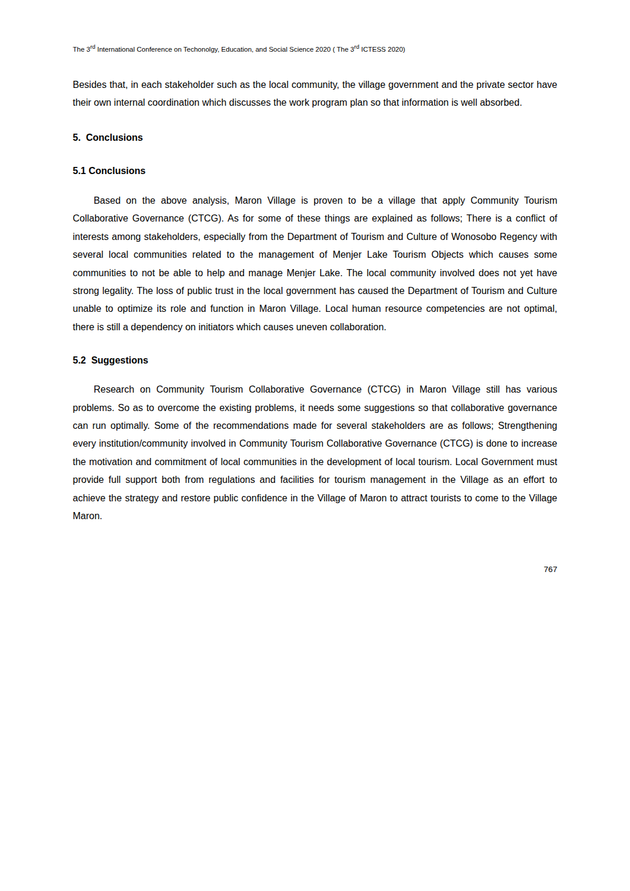The 3rd International Conference on Techonolgy, Education, and Social Science 2020 ( The 3rd ICTESS 2020)
Besides that, in each stakeholder such as the local community, the village government and the private sector have their own internal coordination which discusses the work program plan so that information is well absorbed.
5. Conclusions
5.1 Conclusions
Based on the above analysis, Maron Village is proven to be a village that apply Community Tourism Collaborative Governance (CTCG). As for some of these things are explained as follows; There is a conflict of interests among stakeholders, especially from the Department of Tourism and Culture of Wonosobo Regency with several local communities related to the management of Menjer Lake Tourism Objects which causes some communities to not be able to help and manage Menjer Lake. The local community involved does not yet have strong legality. The loss of public trust in the local government has caused the Department of Tourism and Culture unable to optimize its role and function in Maron Village. Local human resource competencies are not optimal, there is still a dependency on initiators which causes uneven collaboration.
5.2 Suggestions
Research on Community Tourism Collaborative Governance (CTCG) in Maron Village still has various problems. So as to overcome the existing problems, it needs some suggestions so that collaborative governance can run optimally. Some of the recommendations made for several stakeholders are as follows; Strengthening every institution/community involved in Community Tourism Collaborative Governance (CTCG) is done to increase the motivation and commitment of local communities in the development of local tourism. Local Government must provide full support both from regulations and facilities for tourism management in the Village as an effort to achieve the strategy and restore public confidence in the Village of Maron to attract tourists to come to the Village Maron.
767